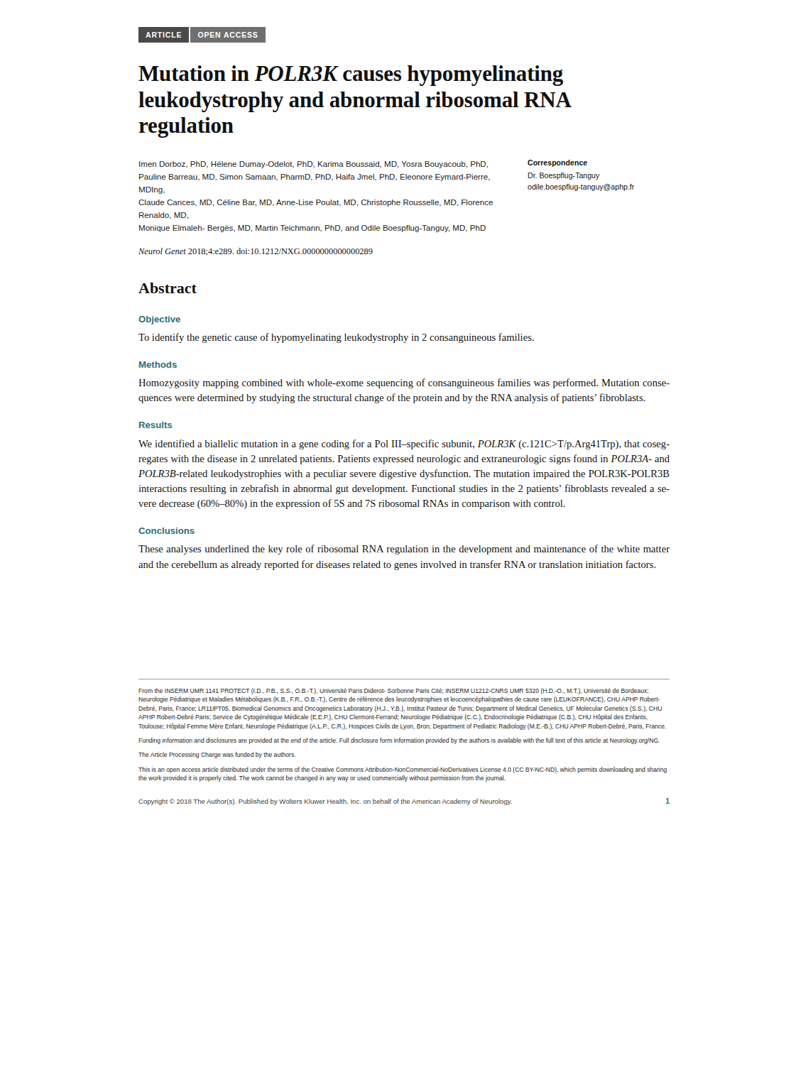Article Open Access
Mutation in POLR3K causes hypomyelinating leukodystrophy and abnormal ribosomal RNA regulation
Imen Dorboz, PhD, Hélene Dumay-Odelot, PhD, Karima Boussaid, MD, Yosra Bouyacoub, PhD,
Pauline Barreau, MD, Simon Samaan, PharmD, PhD, Haifa Jmel, PhD, Eleonore Eymard-Pierre, MDIng,
Claude Cances, MD, Céline Bar, MD, Anne-Lise Poulat, MD, Christophe Rousselle, MD, Florence Renaldo, MD,
Monique Elmaleh- Bergès, MD, Martin Teichmann, PhD, and Odile Boespflug-Tanguy, MD, PhD
Correspondence
Dr. Boespflug-Tanguy
odile.boespflug-tanguy@aphp.fr
Neurol Genet 2018;4:e289. doi:10.1212/NXG.0000000000000289
Abstract
Objective
To identify the genetic cause of hypomyelinating leukodystrophy in 2 consanguineous families.
Methods
Homozygosity mapping combined with whole-exome sequencing of consanguineous families was performed. Mutation consequences were determined by studying the structural change of the protein and by the RNA analysis of patients’ fibroblasts.
Results
We identified a biallelic mutation in a gene coding for a Pol III–specific subunit, POLR3K (c.121C>T/p.Arg41Trp), that cosegregates with the disease in 2 unrelated patients. Patients expressed neurologic and extraneurologic signs found in POLR3A- and POLR3B-related leukodystrophies with a peculiar severe digestive dysfunction. The mutation impaired the POLR3K-POLR3B interactions resulting in zebrafish in abnormal gut development. Functional studies in the 2 patients’ fibroblasts revealed a severe decrease (60%–80%) in the expression of 5S and 7S ribosomal RNAs in comparison with control.
Conclusions
These analyses underlined the key role of ribosomal RNA regulation in the development and maintenance of the white matter and the cerebellum as already reported for diseases related to genes involved in transfer RNA or translation initiation factors.
From the INSERM UMR 1141 PROTECT (I.D., P.B., S.S., O.B.-T.), Université Paris Diderot- Sorbonne Paris Cité; INSERM U1212-CNRS UMR 5320 (H.D.-O., M.T.), Université de Bordeaux; Neurologie Pédiatrique et Maladies Métaboliques (K.B., F.R., O.B.-T.), Centre de référence des leucodystrophies et leucoencéphalopathies de cause rare (LEUKOFRANCE), CHU APHP Robert-Debré, Paris, France; LR11IPT05, Biomedical Genomics and Oncogenetics Laboratory (H.J., Y.B.), Institut Pasteur de Tunis; Department of Medical Genetics, UF Molecular Genetics (S.S.), CHU APHP Robert-Debré Paris; Service de Cytogénétique Médicale (E.E.P.), CHU Clermont-Ferrand; Neurologie Pédiatrique (C.C.), Endocrinologie Pédiatrique (C.B.), CHU Hôpital des Enfants, Toulouse; Hôpital Femme Mère Enfant, Neurologie Pédiatrique (A.L.P., C.R.), Hospices Civils de Lyon, Bron; Department of Pediatric Radiology (M.E.-B.), CHU APHP Robert-Debré, Paris, France.
Funding information and disclosures are provided at the end of the article. Full disclosure form information provided by the authors is available with the full text of this article at Neurology.org/NG.
The Article Processing Charge was funded by the authors.
This is an open access article distributed under the terms of the Creative Commons Attribution-NonCommercial-NoDerivatives License 4.0 (CC BY-NC-ND), which permits downloading and sharing the work provided it is properly cited. The work cannot be changed in any way or used commercially without permission from the journal.
Copyright © 2018 The Author(s). Published by Wolters Kluwer Health, Inc. on behalf of the American Academy of Neurology.
1